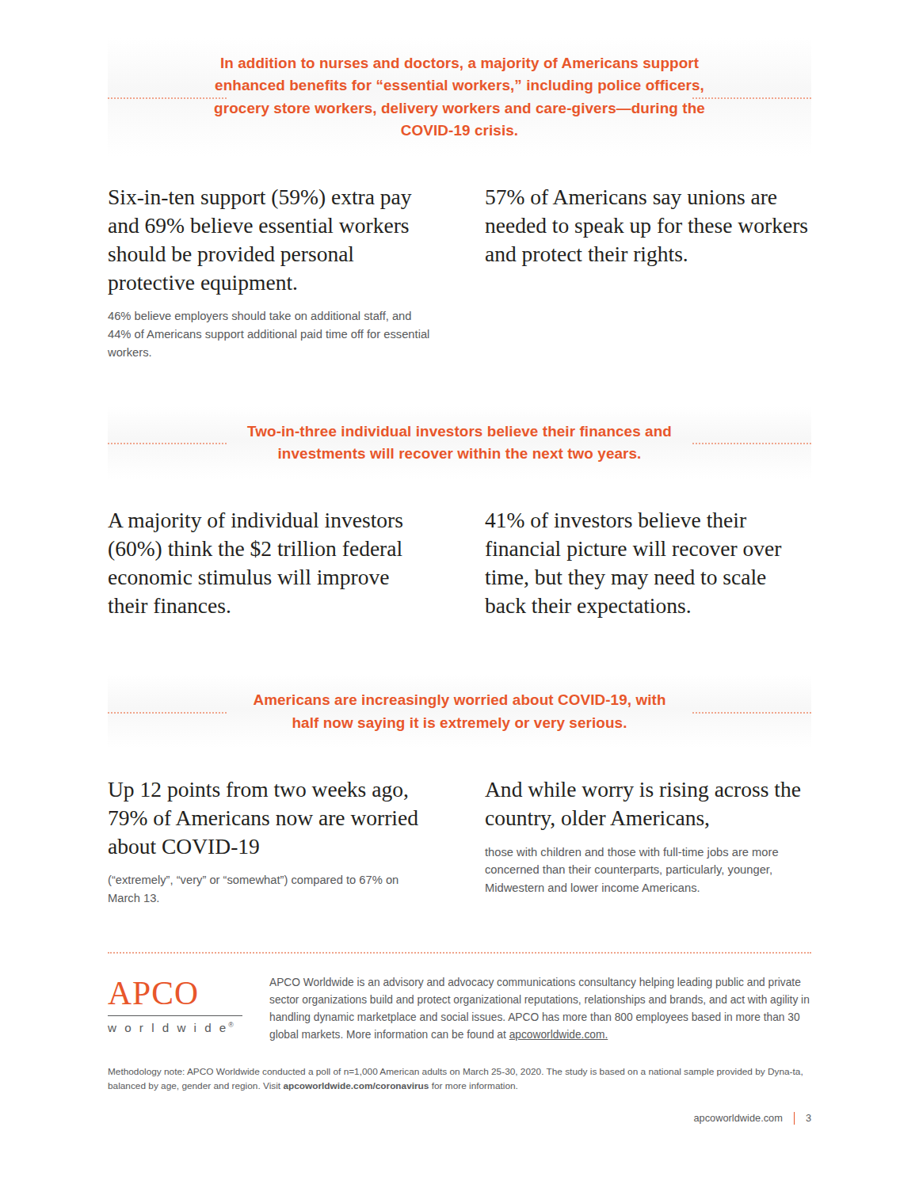In addition to nurses and doctors, a majority of Americans support enhanced benefits for “essential workers,” including police officers, grocery store workers, delivery workers and care-givers—during the COVID-19 crisis.
Six-in-ten support (59%) extra pay and 69% believe essential workers should be provided personal protective equipment.
46% believe employers should take on additional staff, and 44% of Americans support additional paid time off for essential workers.
57% of Americans say unions are needed to speak up for these workers and protect their rights.
Two-in-three individual investors believe their finances and investments will recover within the next two years.
A majority of individual investors (60%) think the $2 trillion federal economic stimulus will improve their finances.
41% of investors believe their financial picture will recover over time, but they may need to scale back their expectations.
Americans are increasingly worried about COVID-19, with half now saying it is extremely or very serious.
Up 12 points from two weeks ago, 79% of Americans now are worried about COVID-19
(“extremely”, “very” or “somewhat”) compared to 67% on March 13.
And while worry is rising across the country, older Americans,
those with children and those with full-time jobs are more concerned than their counterparts, particularly, younger, Midwestern and lower income Americans.
APCO
w o r l d w i d e®
APCO Worldwide is an advisory and advocacy communications consultancy helping leading public and private sector organizations build and protect organizational reputations, relationships and brands, and act with agility in handling dynamic marketplace and social issues. APCO has more than 800 employees based in more than 30 global markets. More information can be found at apcoworldwide.com.
Methodology note: APCO Worldwide conducted a poll of n=1,000 American adults on March 25-30, 2020. The study is based on a national sample provided by Dyna-ta, balanced by age, gender and region. Visit apcoworldwide.com/coronavirus for more information.
apcoworldwide.com 3